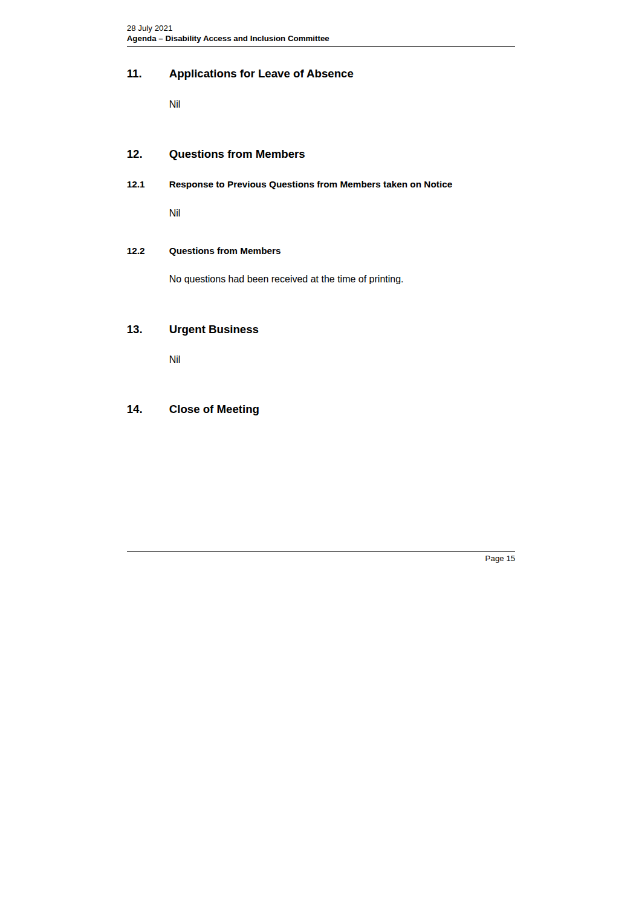28 July 2021 Agenda – Disability Access and Inclusion Committee
11. Applications for Leave of Absence
Nil
12. Questions from Members
12.1 Response to Previous Questions from Members taken on Notice
Nil
12.2 Questions from Members
No questions had been received at the time of printing.
13. Urgent Business
Nil
14. Close of Meeting
Page 15